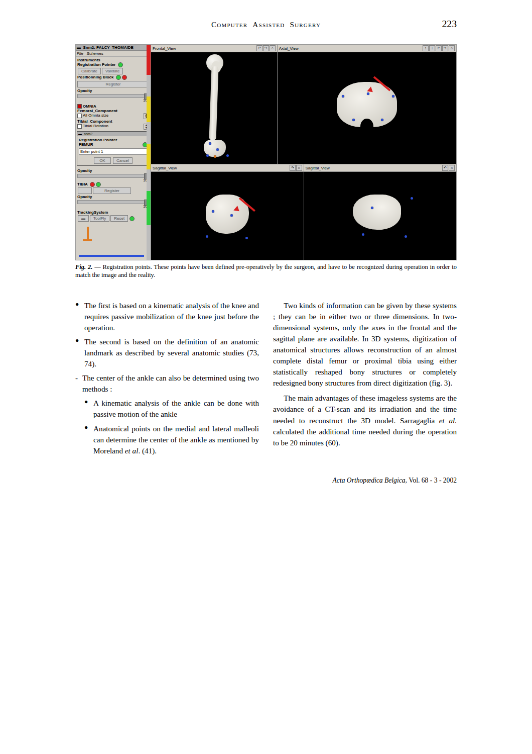Computer Assisted Surgery 223
▬ Snm2: PALCY_THOMAIDE
File Schemes
Instruments
Registration Pointer
Calibrate Validate
Positionning Block
Register
Opacity
100
OMNIA
Femoral_Component
▲
▼ All Omnia size
Tibial_Component
▲
▼ Tibial Rotation
▬ snm2
Registration Pointer
FEMUR
Enter point 1
OK Cancel
Opacity
100
TIBIA
Register
Opacity
100
TrackingSystem
▬ToolFly Reset
Frontal_View ↶↷⌂
Axial_View ↑↓↶↷⌂
Sagittal_View ↷⌂
Sagittal_View ↶⌂
Fig. 2. — Registration points. These points have been defined pre-operatively by the surgeon, and have to be recognized during operation in order to match the image and the reality.
The first is based on a kinematic analysis of the knee and requires passive mobilization of the knee just before the operation.
The second is based on the definition of an anatomic landmark as described by several anatomic studies (73, 74).
The center of the ankle can also be determined using two methods :
A kinematic analysis of the ankle can be done with passive motion of the ankle
Anatomical points on the medial and lateral malleoli can determine the center of the ankle as mentioned by Moreland et al. (41).
Two kinds of information can be given by these systems ; they can be in either two or three dimensions. In two-dimensional systems, only the axes in the frontal and the sagittal plane are available. In 3D systems, digitization of anatomical structures allows reconstruction of an almost complete distal femur or proximal tibia using either statistically reshaped bony structures or completely redesigned bony structures from direct digitization (fig. 3).
The main advantages of these imageless systems are the avoidance of a CT-scan and its irradiation and the time needed to reconstruct the 3D model. Sarragaglia et al. calculated the additional time needed during the operation to be 20 minutes (60).
Acta Orthopædica Belgica, Vol. 68 - 3 - 2002